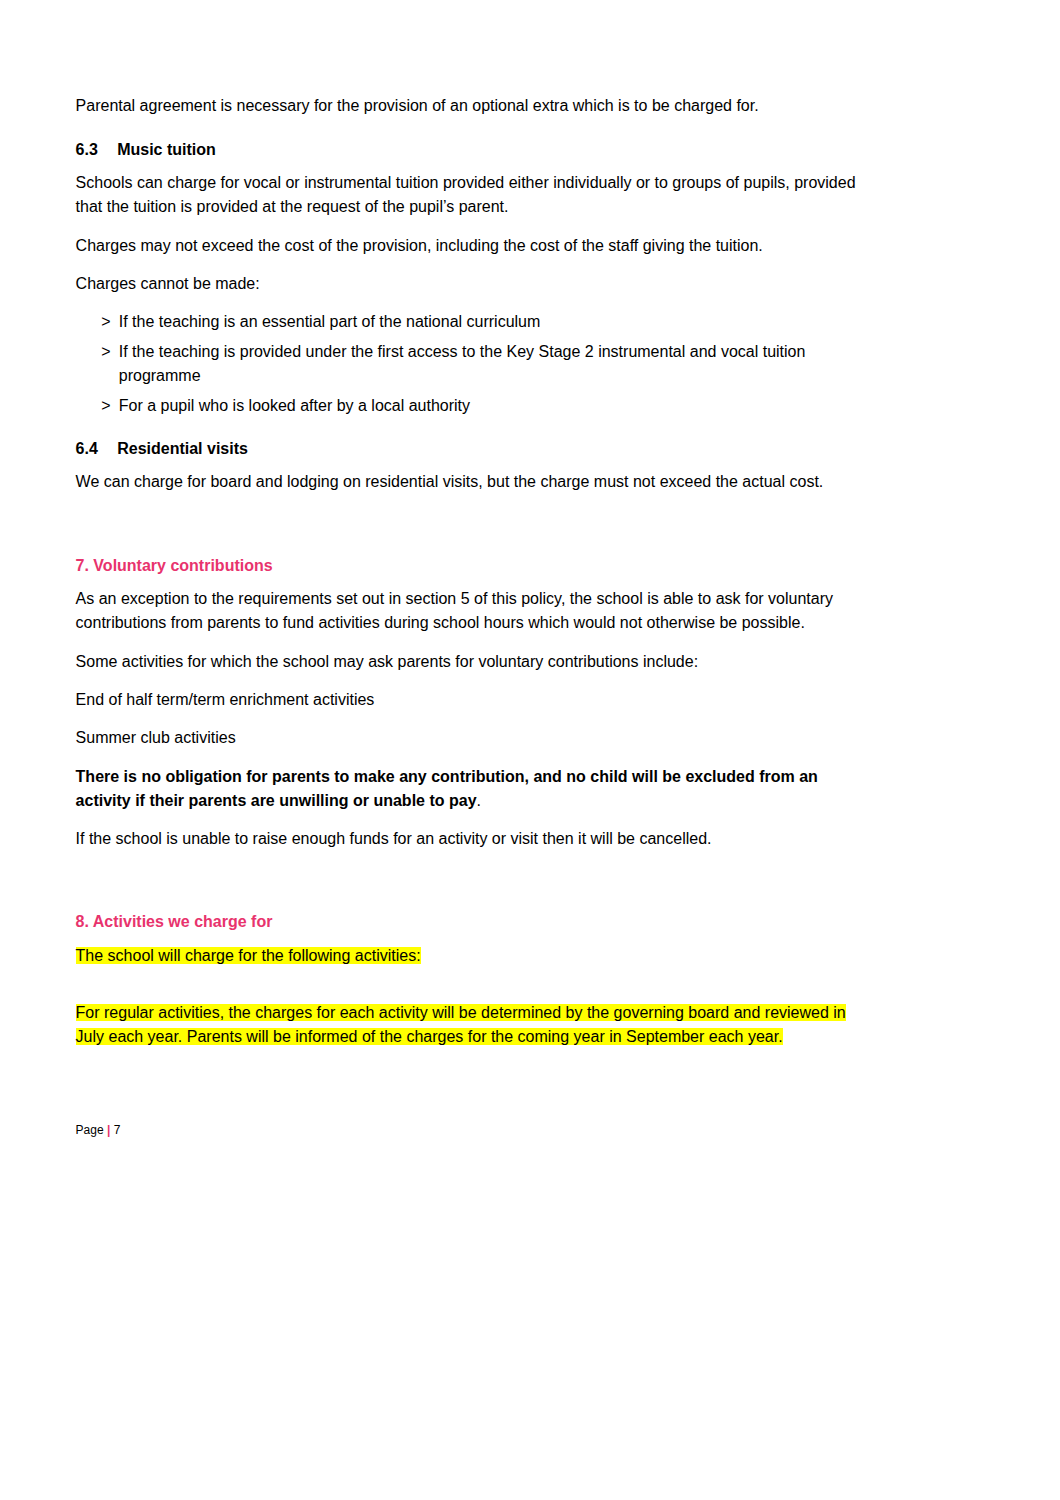Parental agreement is necessary for the provision of an optional extra which is to be charged for.
6.3 Music tuition
Schools can charge for vocal or instrumental tuition provided either individually or to groups of pupils, provided that the tuition is provided at the request of the pupil’s parent.
Charges may not exceed the cost of the provision, including the cost of the staff giving the tuition.
Charges cannot be made:
If the teaching is an essential part of the national curriculum
If the teaching is provided under the first access to the Key Stage 2 instrumental and vocal tuition programme
For a pupil who is looked after by a local authority
6.4 Residential visits
We can charge for board and lodging on residential visits, but the charge must not exceed the actual cost.
7. Voluntary contributions
As an exception to the requirements set out in section 5 of this policy, the school is able to ask for voluntary contributions from parents to fund activities during school hours which would not otherwise be possible.
Some activities for which the school may ask parents for voluntary contributions include:
End of half term/term enrichment activities
Summer club activities
There is no obligation for parents to make any contribution, and no child will be excluded from an activity if their parents are unwilling or unable to pay.
If the school is unable to raise enough funds for an activity or visit then it will be cancelled.
8. Activities we charge for
The school will charge for the following activities:
For regular activities, the charges for each activity will be determined by the governing board and reviewed in July each year. Parents will be informed of the charges for the coming year in September each year.
Page | 7